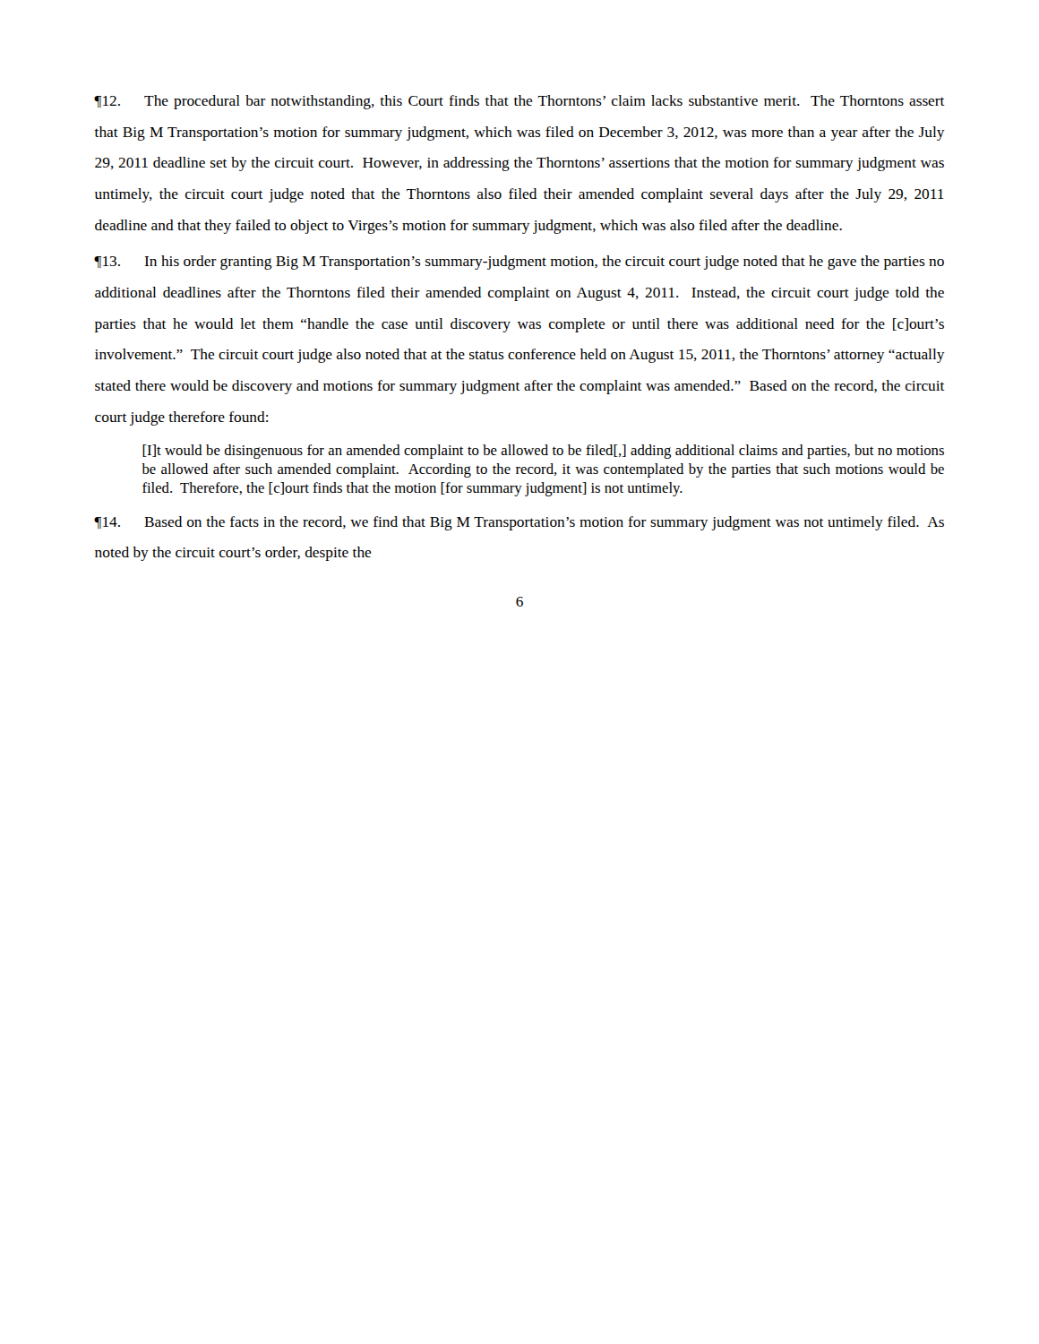¶12. The procedural bar notwithstanding, this Court finds that the Thorntons’ claim lacks substantive merit. The Thorntons assert that Big M Transportation’s motion for summary judgment, which was filed on December 3, 2012, was more than a year after the July 29, 2011 deadline set by the circuit court. However, in addressing the Thorntons’ assertions that the motion for summary judgment was untimely, the circuit court judge noted that the Thorntons also filed their amended complaint several days after the July 29, 2011 deadline and that they failed to object to Virges’s motion for summary judgment, which was also filed after the deadline.
¶13. In his order granting Big M Transportation’s summary-judgment motion, the circuit court judge noted that he gave the parties no additional deadlines after the Thorntons filed their amended complaint on August 4, 2011. Instead, the circuit court judge told the parties that he would let them “handle the case until discovery was complete or until there was additional need for the [c]ourt’s involvement.” The circuit court judge also noted that at the status conference held on August 15, 2011, the Thorntons’ attorney “actually stated there would be discovery and motions for summary judgment after the complaint was amended.” Based on the record, the circuit court judge therefore found:
[I]t would be disingenuous for an amended complaint to be allowed to be filed[,] adding additional claims and parties, but no motions be allowed after such amended complaint. According to the record, it was contemplated by the parties that such motions would be filed. Therefore, the [c]ourt finds that the motion [for summary judgment] is not untimely.
¶14. Based on the facts in the record, we find that Big M Transportation’s motion for summary judgment was not untimely filed. As noted by the circuit court’s order, despite the
6